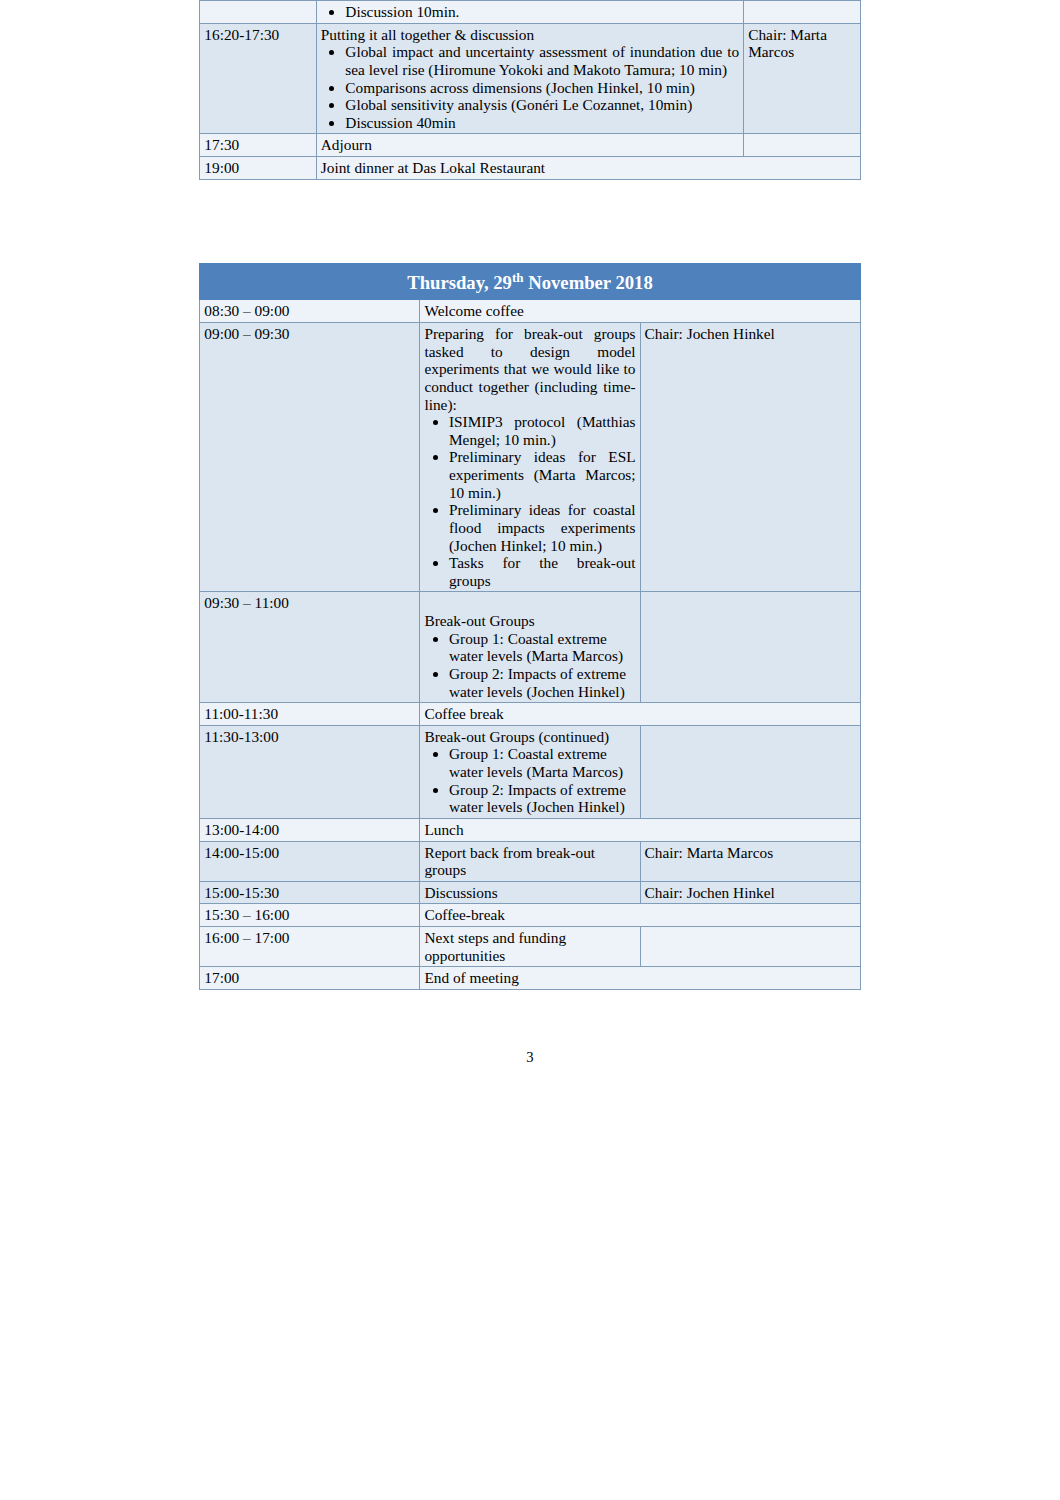| | Discussion 10min. | |
| 16:20-17:30 | Putting it all together & discussion Global impact and uncertainty assessment of inundation due to sea level rise (Hiromune Yokoki and Makoto Tamura; 10 min) Comparisons across dimensions (Jochen Hinkel, 10 min) Global sensitivity analysis (Gonéri Le Cozannet, 10min) Discussion 40min | Chair: Marta Marcos |
| 17:30 | Adjourn | |
| 19:00 | Joint dinner at Das Lokal Restaurant |
| Thursday, 29 th November 2018 |
| 08:30 – 09:00 | Welcome coffee |
| 09:00 – 09:30 | Preparing for break-out groups tasked to design model experiments that we would like to conduct together (including time-line): ISIMIP3 protocol (Matthias Mengel; 10 min.) Preliminary ideas for ESL experiments (Marta Marcos; 10 min.) Preliminary ideas for coastal flood impacts experiments (Jochen Hinkel; 10 min.) Tasks for the break-out groups | Chair: Jochen Hinkel |
| 09:30 – 11:00 | Break-out Groups Group 1: Coastal extreme water levels (Marta Marcos) Group 2: Impacts of extreme water levels (Jochen Hinkel) | |
| 11:00-11:30 | Coffee break |
| 11:30-13:00 | Break-out Groups (continued) Group 1: Coastal extreme water levels (Marta Marcos) Group 2: Impacts of extreme water levels (Jochen Hinkel) | |
| 13:00-14:00 | Lunch |
| 14:00-15:00 | Report back from break-out groups | Chair: Marta Marcos |
| 15:00-15:30 | Discussions | Chair: Jochen Hinkel |
| 15:30 – 16:00 | Coffee-break |
| 16:00 – 17:00 | Next steps and funding opportunities | |
| 17:00 | End of meeting |
3